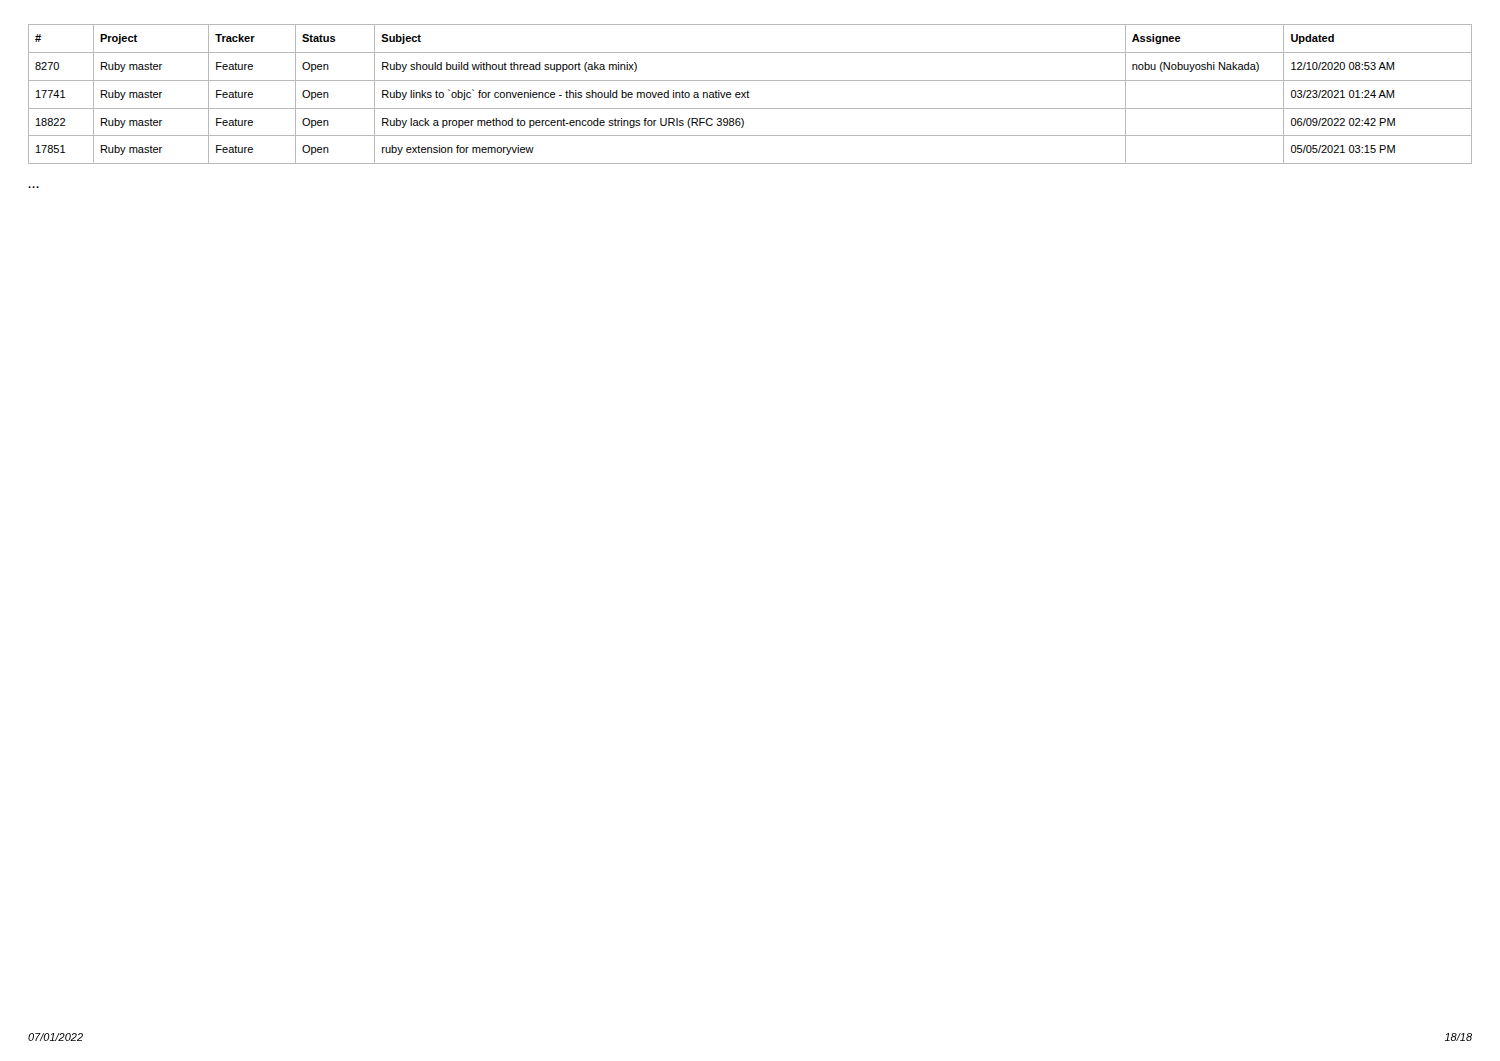| # | Project | Tracker | Status | Subject | Assignee | Updated |
| --- | --- | --- | --- | --- | --- | --- |
| 8270 | Ruby master | Feature | Open | Ruby should build without thread support (aka minix) | nobu (Nobuyoshi Nakada) | 12/10/2020 08:53 AM |
| 17741 | Ruby master | Feature | Open | Ruby links to `objc` for convenience - this should be moved into a native ext | | 03/23/2021 01:24 AM |
| 18822 | Ruby master | Feature | Open | Ruby lack a proper method to percent-encode strings for URIs (RFC 3986) | | 06/09/2022 02:42 PM |
| 17851 | Ruby master | Feature | Open | ruby extension for memoryview | | 05/05/2021 03:15 PM |
...
07/01/2022 18/18